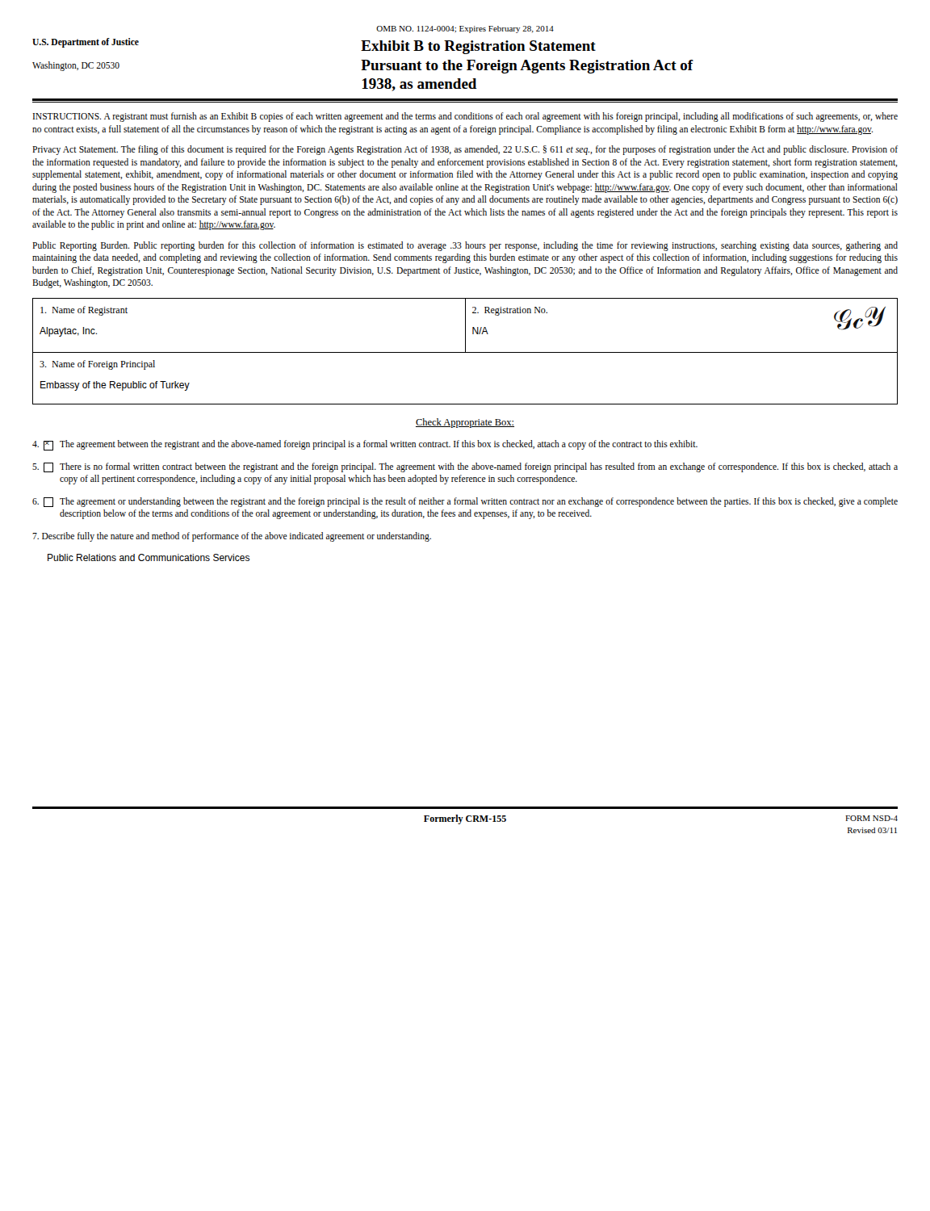OMB NO. 1124-0004; Expires February 28, 2014
| U.S. Department of Justice Washington, DC 20530 | Exhibit B to Registration Statement Pursuant to the Foreign Agents Registration Act of 1938, as amended |
INSTRUCTIONS. A registrant must furnish as an Exhibit B copies of each written agreement and the terms and conditions of each oral agreement with his foreign principal, including all modifications of such agreements, or, where no contract exists, a full statement of all the circumstances by reason of which the registrant is acting as an agent of a foreign principal. Compliance is accomplished by filing an electronic Exhibit B form at http://www.fara.gov.
Privacy Act Statement. The filing of this document is required for the Foreign Agents Registration Act of 1938, as amended, 22 U.S.C. § 611 et seq., for the purposes of registration under the Act and public disclosure. Provision of the information requested is mandatory, and failure to provide the information is subject to the penalty and enforcement provisions established in Section 8 of the Act. Every registration statement, short form registration statement, supplemental statement, exhibit, amendment, copy of informational materials or other document or information filed with the Attorney General under this Act is a public record open to public examination, inspection and copying during the posted business hours of the Registration Unit in Washington, DC. Statements are also available online at the Registration Unit's webpage: http://www.fara.gov. One copy of every such document, other than informational materials, is automatically provided to the Secretary of State pursuant to Section 6(b) of the Act, and copies of any and all documents are routinely made available to other agencies, departments and Congress pursuant to Section 6(c) of the Act. The Attorney General also transmits a semi-annual report to Congress on the administration of the Act which lists the names of all agents registered under the Act and the foreign principals they represent. This report is available to the public in print and online at: http://www.fara.gov.
Public Reporting Burden. Public reporting burden for this collection of information is estimated to average .33 hours per response, including the time for reviewing instructions, searching existing data sources, gathering and maintaining the data needed, and completing and reviewing the collection of information. Send comments regarding this burden estimate or any other aspect of this collection of information, including suggestions for reducing this burden to Chief, Registration Unit, Counterespionage Section, National Security Division, U.S. Department of Justice, Washington, DC 20530; and to the Office of Information and Regulatory Affairs, Office of Management and Budget, Washington, DC 20503.
| 1. Name of Registrant Alpaytac, Inc. | 2. Registration No. N/A 𝒢𝒸𝒴 |
3. Name of Foreign Principal Embassy of the Republic of Turkey
Check Appropriate Box:
4. The agreement between the registrant and the above-named foreign principal is a formal written contract. If this box is checked, attach a copy of the contract to this exhibit.
5. There is no formal written contract between the registrant and the foreign principal. The agreement with the above-named foreign principal has resulted from an exchange of correspondence. If this box is checked, attach a copy of all pertinent correspondence, including a copy of any initial proposal which has been adopted by reference in such correspondence.
6. The agreement or understanding between the registrant and the foreign principal is the result of neither a formal written contract nor an exchange of correspondence between the parties. If this box is checked, give a complete description below of the terms and conditions of the oral agreement or understanding, its duration, the fees and expenses, if any, to be received.
7. Describe fully the nature and method of performance of the above indicated agreement or understanding.
Public Relations and Communications Services
Formerly CRM-155
FORM NSD-4
Revised 03/11